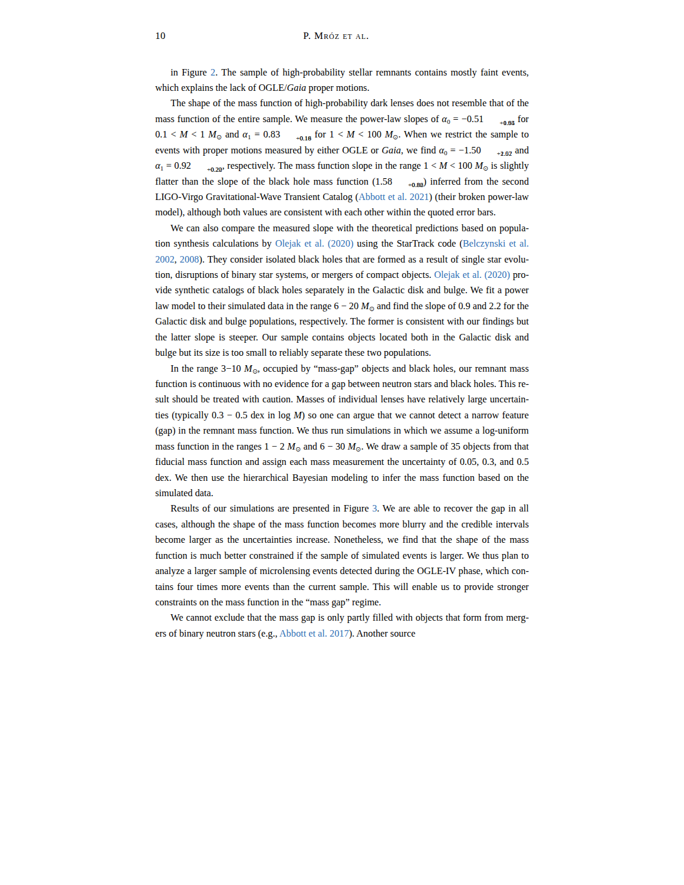10
P. Mróz et al.
in Figure 2. The sample of high-probability stellar remnants contains mostly faint events, which explains the lack of OGLE/Gaia proper motions.
The shape of the mass function of high-probability dark lenses does not resemble that of the mass function of the entire sample. We measure the power-law slopes of α0 = −0.51+0.95−1.64 for 0.1 < M < 1 M⊙ and α1 = 0.83+0.16−0.18 for 1 < M < 100 M⊙. When we restrict the sample to events with proper motions measured by either OGLE or Gaia, we find α0 = −1.50+1.52−2.07 and α1 = 0.92+0.22−0.20, respectively. The mass function slope in the range 1 < M < 100 M⊙ is slightly flatter than the slope of the black hole mass function (1.58+0.82−0.86) inferred from the second LIGO-Virgo Gravitational-Wave Transient Catalog (Abbott et al. 2021) (their broken power-law model), although both values are consistent with each other within the quoted error bars.
We can also compare the measured slope with the theoretical predictions based on population synthesis calculations by Olejak et al. (2020) using the StarTrack code (Belczynski et al. 2002, 2008). They consider isolated black holes that are formed as a result of single star evolution, disruptions of binary star systems, or mergers of compact objects. Olejak et al. (2020) provide synthetic catalogs of black holes separately in the Galactic disk and bulge. We fit a power law model to their simulated data in the range 6 − 20 M⊙ and find the slope of 0.9 and 2.2 for the Galactic disk and bulge populations, respectively. The former is consistent with our findings but the latter slope is steeper. Our sample contains objects located both in the Galactic disk and bulge but its size is too small to reliably separate these two populations.
In the range 3−10 M⊙, occupied by “mass-gap” objects and black holes, our remnant mass function is continuous with no evidence for a gap between neutron stars and black holes. This result should be treated with caution. Masses of individual lenses have relatively large uncertainties (typically 0.3 − 0.5 dex in log M) so one can argue that we cannot detect a narrow feature (gap) in the remnant mass function. We thus run simulations in which we assume a log-uniform mass function in the ranges 1 − 2 M⊙ and 6 − 30 M⊙. We draw a sample of 35 objects from that fiducial mass function and assign each mass measurement the uncertainty of 0.05, 0.3, and 0.5 dex. We then use the hierarchical Bayesian modeling to infer the mass function based on the simulated data.
Results of our simulations are presented in Figure 3. We are able to recover the gap in all cases, although the shape of the mass function becomes more blurry and the credible intervals become larger as the uncertainties increase. Nonetheless, we find that the shape of the mass function is much better constrained if the sample of simulated events is larger. We thus plan to analyze a larger sample of microlensing events detected during the OGLE-IV phase, which contains four times more events than the current sample. This will enable us to provide stronger constraints on the mass function in the “mass gap” regime.
We cannot exclude that the mass gap is only partly filled with objects that form from mergers of binary neutron stars (e.g., Abbott et al. 2017). Another source